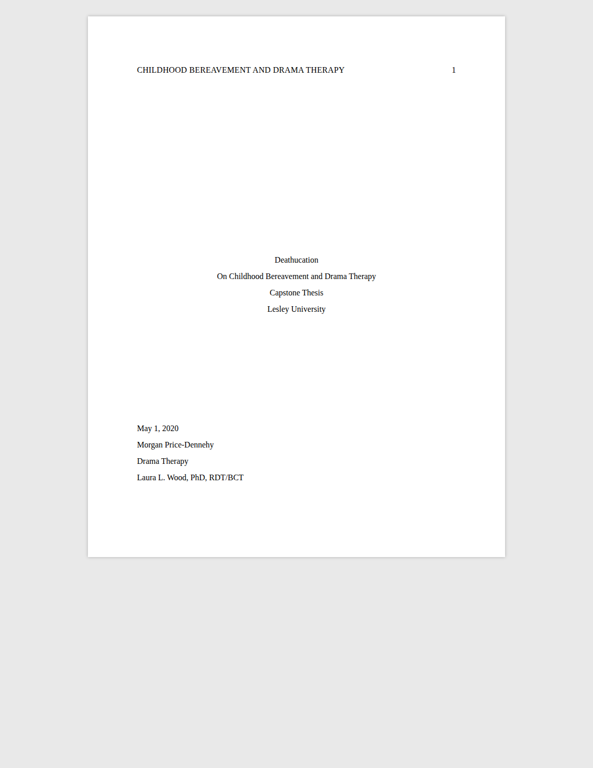Childhood Bereavement and Drama Therapy 1
Deathucation
On Childhood Bereavement and Drama Therapy
Capstone Thesis
Lesley University
May 1, 2020
Morgan Price-Dennehy
Drama Therapy
Laura L. Wood, PhD, RDT/BCT